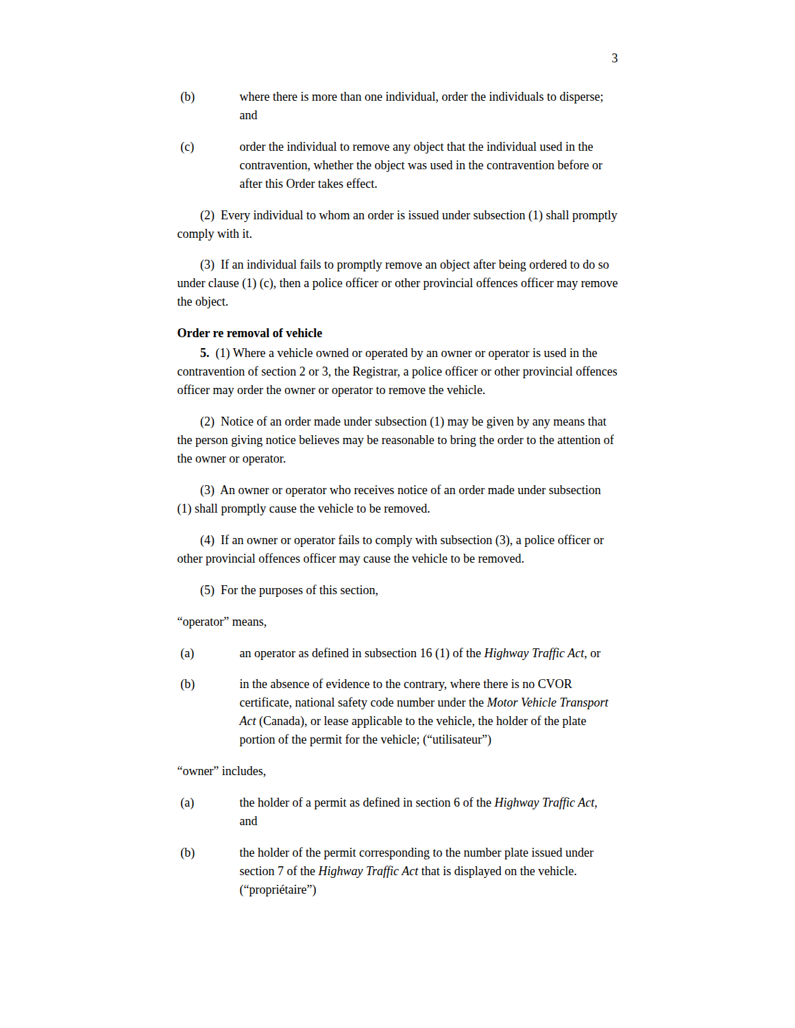3
(b) where there is more than one individual, order the individuals to disperse; and
(c) order the individual to remove any object that the individual used in the contravention, whether the object was used in the contravention before or after this Order takes effect.
(2) Every individual to whom an order is issued under subsection (1) shall promptly comply with it.
(3) If an individual fails to promptly remove an object after being ordered to do so under clause (1) (c), then a police officer or other provincial offences officer may remove the object.
Order re removal of vehicle
5. (1) Where a vehicle owned or operated by an owner or operator is used in the contravention of section 2 or 3, the Registrar, a police officer or other provincial offences officer may order the owner or operator to remove the vehicle.
(2) Notice of an order made under subsection (1) may be given by any means that the person giving notice believes may be reasonable to bring the order to the attention of the owner or operator.
(3) An owner or operator who receives notice of an order made under subsection (1) shall promptly cause the vehicle to be removed.
(4) If an owner or operator fails to comply with subsection (3), a police officer or other provincial offences officer may cause the vehicle to be removed.
(5) For the purposes of this section,
“operator” means,
(a) an operator as defined in subsection 16 (1) of the Highway Traffic Act, or
(b) in the absence of evidence to the contrary, where there is no CVOR certificate, national safety code number under the Motor Vehicle Transport Act (Canada), or lease applicable to the vehicle, the holder of the plate portion of the permit for the vehicle; (“utilisateur”)
“owner” includes,
(a) the holder of a permit as defined in section 6 of the Highway Traffic Act, and
(b) the holder of the permit corresponding to the number plate issued under section 7 of the Highway Traffic Act that is displayed on the vehicle. (“propriétaire”)